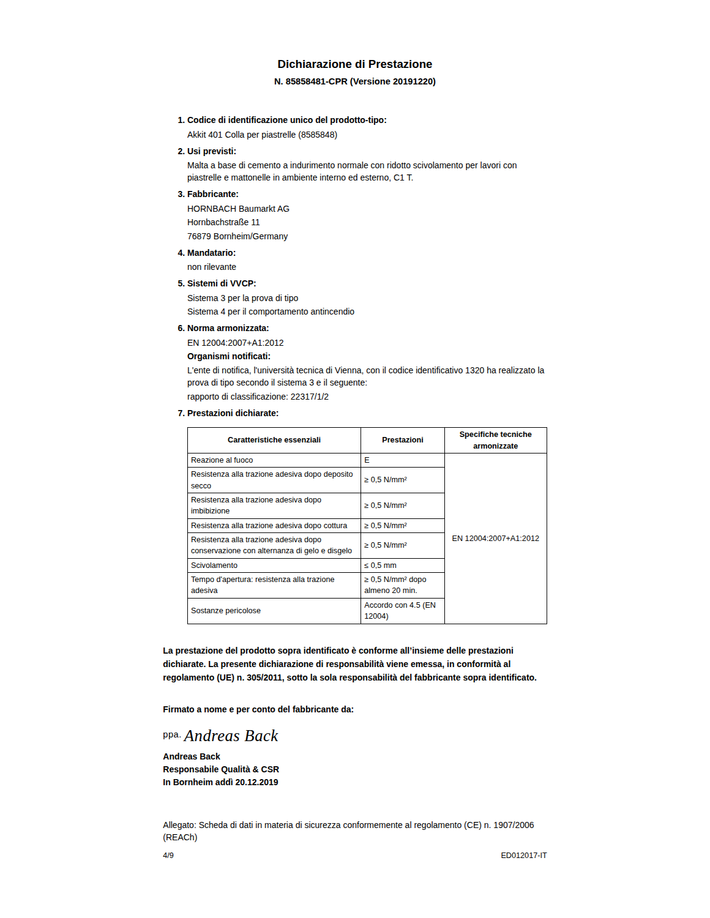Dichiarazione di Prestazione
N. 85858481-CPR (Versione 20191220)
Codice di identificazione unico del prodotto-tipo:
Akkit 401 Colla per piastrelle (8585848)
Usi previsti:
Malta a base di cemento a indurimento normale con ridotto scivolamento per lavori con piastrelle e mattonelle in ambiente interno ed esterno, C1 T.
Fabbricante:
HORNBACH Baumarkt AG
Hornbachstraße 11
76879 Bornheim/Germany
Mandatario:
non rilevante
Sistemi di VVCP:
Sistema 3 per la prova di tipo
Sistema 4 per il comportamento antincendio
Norma armonizzata:
EN 12004:2007+A1:2012
Organismi notificati:
L'ente di notifica, l'università tecnica di Vienna, con il codice identificativo 1320 ha realizzato la prova di tipo secondo il sistema 3 e il seguente:
rapporto di classificazione: 22317/1/2
Prestazioni dichiarate:
| Caratteristiche essenziali | Prestazioni | Specifiche tecniche armonizzate |
| --- | --- | --- |
| Reazione al fuoco | E | EN 12004:2007+A1:2012 |
| Resistenza alla trazione adesiva dopo deposito secco | ≥ 0,5 N/mm² |
| Resistenza alla trazione adesiva dopo imbibizione | ≥ 0,5 N/mm² |
| Resistenza alla trazione adesiva dopo cottura | ≥ 0,5 N/mm² |
| Resistenza alla trazione adesiva dopo conservazione con alternanza di gelo e disgelo | ≥ 0,5 N/mm² |
| Scivolamento | ≤ 0,5 mm |
| Tempo d'apertura: resistenza alla trazione adesiva | ≥ 0,5 N/mm² dopo almeno 20 min. |
| Sostanze pericolose | Accordo con 4.5 (EN 12004) |
La prestazione del prodotto sopra identificato è conforme all’insieme delle prestazioni dichiarate. La presente dichiarazione di responsabilità viene emessa, in conformità al regolamento (UE) n. 305/2011, sotto la sola responsabilità del fabbricante sopra identificato.
Firmato a nome e per conto del fabbricante da:
ppa. Andreas Back
Andreas Back
Responsabile Qualità & CSR
In Bornheim addì 20.12.2019
Allegato: Scheda di dati in materia di sicurezza conformemente al regolamento (CE) n. 1907/2006 (REACh)
4/9 ED012017-IT